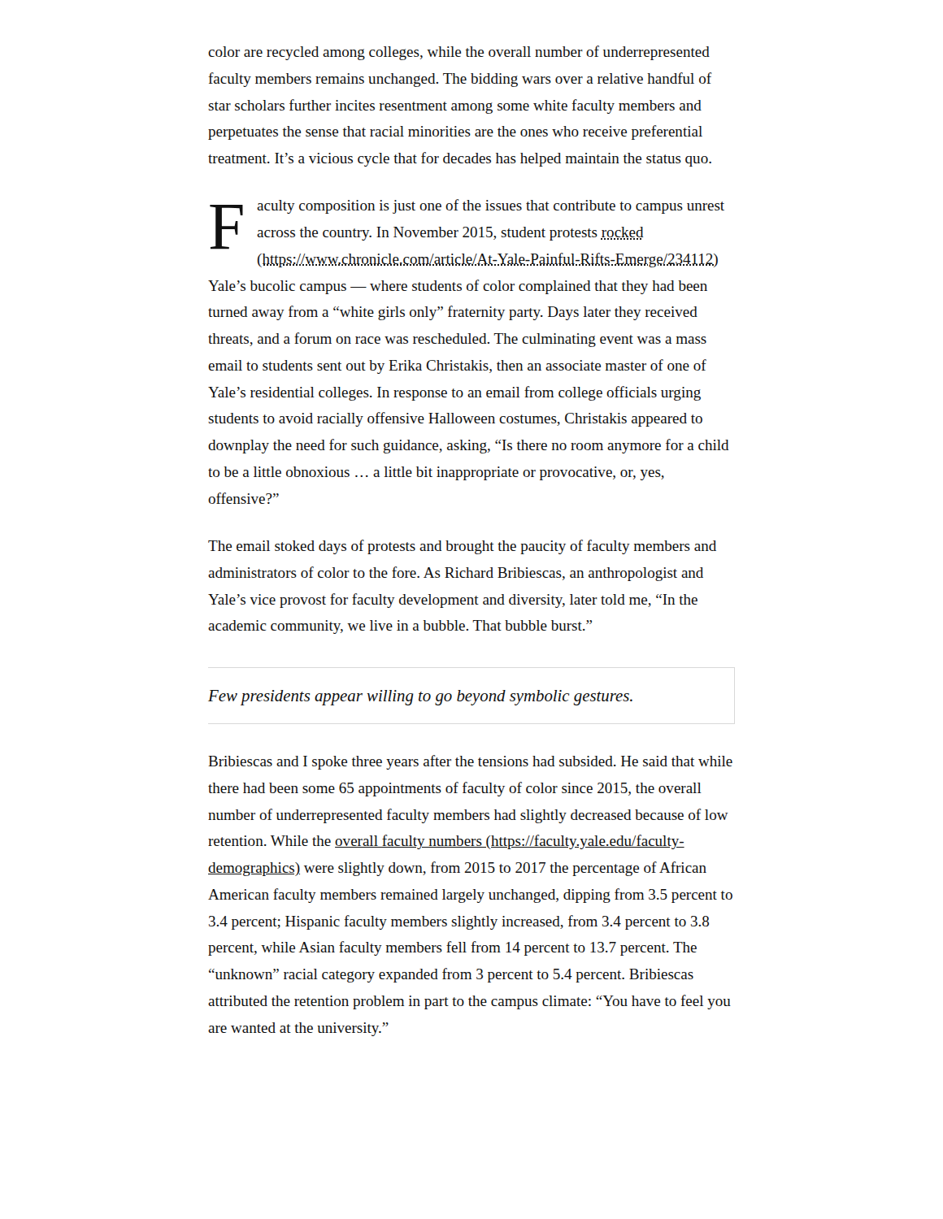color are recycled among colleges, while the overall number of underrepresented faculty members remains unchanged. The bidding wars over a relative handful of star scholars further incites resentment among some white faculty members and perpetuates the sense that racial minorities are the ones who receive preferential treatment. It’s a vicious cycle that for decades has helped maintain the status quo.
Faculty composition is just one of the issues that contribute to campus unrest across the country. In November 2015, student protests rocked (https://www.chronicle.com/article/At-Yale-Painful-Rifts-Emerge/234112) Yale’s bucolic campus — where students of color complained that they had been turned away from a “white girls only” fraternity party. Days later they received threats, and a forum on race was rescheduled. The culminating event was a mass email to students sent out by Erika Christakis, then an associate master of one of Yale’s residential colleges. In response to an email from college officials urging students to avoid racially offensive Halloween costumes, Christakis appeared to downplay the need for such guidance, asking, “Is there no room anymore for a child to be a little obnoxious … a little bit inappropriate or provocative, or, yes, offensive?”
The email stoked days of protests and brought the paucity of faculty members and administrators of color to the fore. As Richard Bribiescas, an anthropologist and Yale’s vice provost for faculty development and diversity, later told me, “In the academic community, we live in a bubble. That bubble burst.”
Few presidents appear willing to go beyond symbolic gestures.
Bribiescas and I spoke three years after the tensions had subsided. He said that while there had been some 65 appointments of faculty of color since 2015, the overall number of underrepresented faculty members had slightly decreased because of low retention. While the overall faculty numbers (https://faculty.yale.edu/faculty-demographics) were slightly down, from 2015 to 2017 the percentage of African American faculty members remained largely unchanged, dipping from 3.5 percent to 3.4 percent; Hispanic faculty members slightly increased, from 3.4 percent to 3.8 percent, while Asian faculty members fell from 14 percent to 13.7 percent. The “unknown” racial category expanded from 3 percent to 5.4 percent. Bribiescas attributed the retention problem in part to the campus climate: “You have to feel you are wanted at the university.”